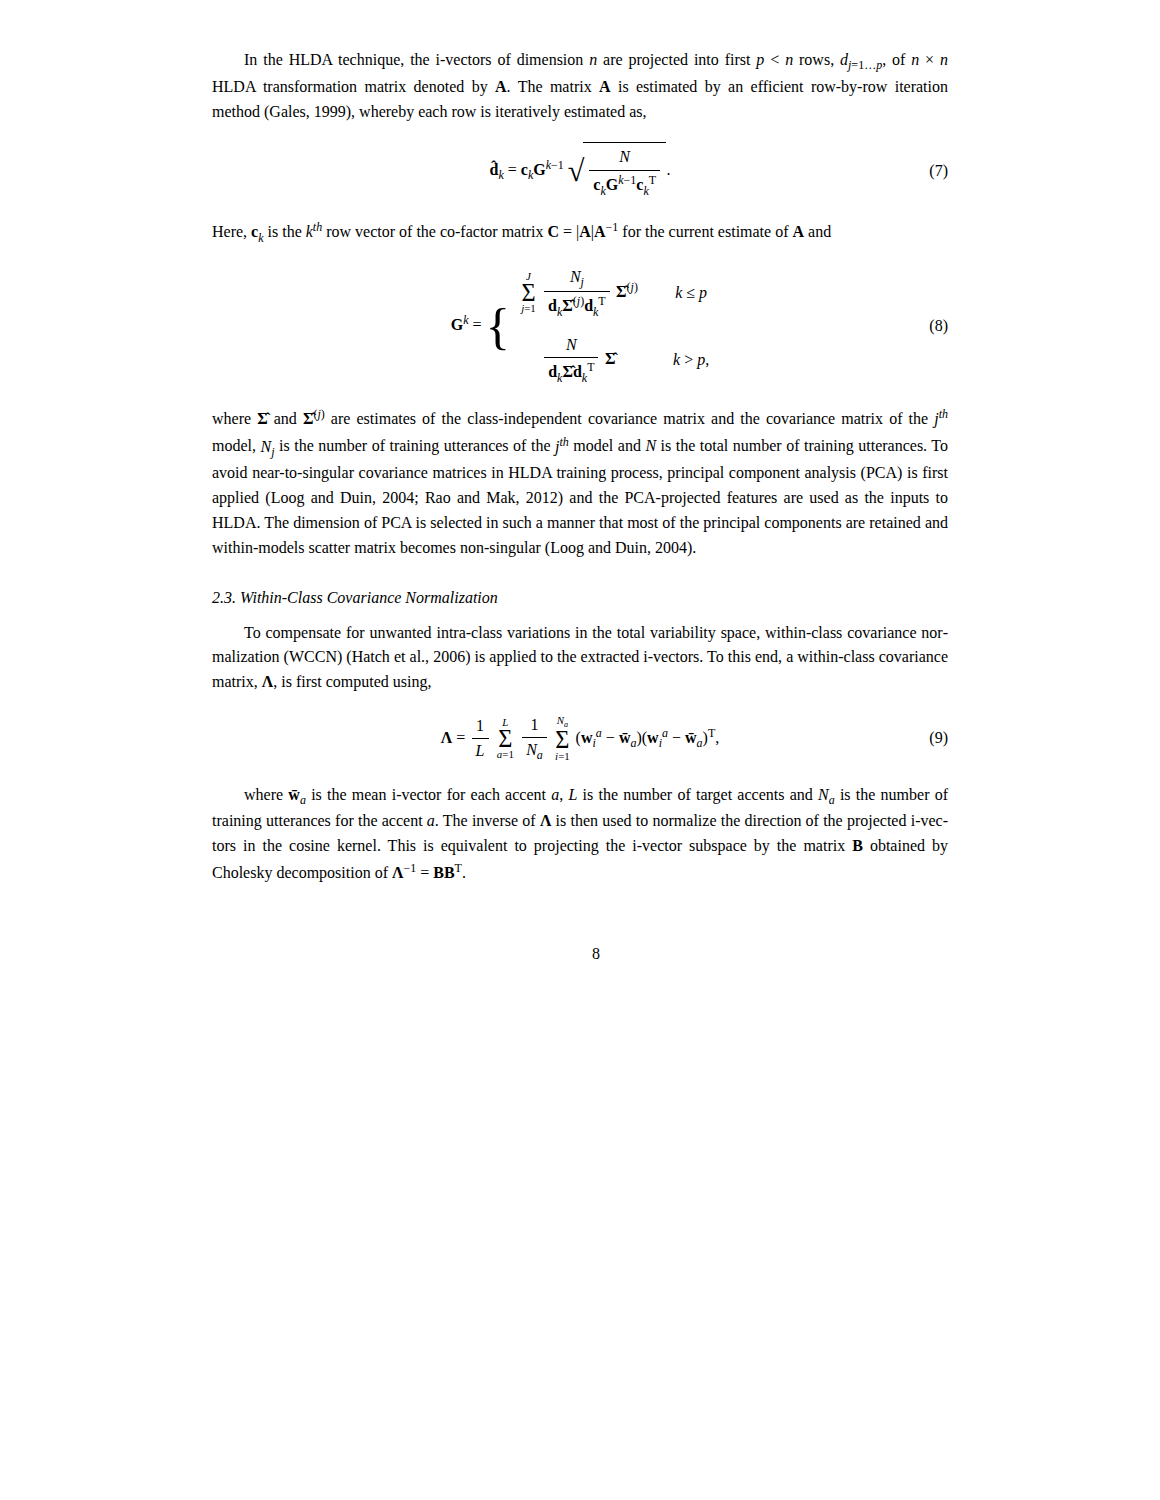In the HLDA technique, the i-vectors of dimension n are projected into first p < n rows, dj=1…p, of n × n HLDA transformation matrix denoted by A. The matrix A is estimated by an efficient row-by-row iteration method (Gales, 1999), whereby each row is iteratively estimated as,
d̂k = ckGk−1 √ N ckGk−1ckT .
(7)
Here, ck is the kth row vector of the co-factor matrix C = |A|A−1 for the current estimate of A and
Gk = { JΣj=1 Nj dkΣ̂(j)dkT Σ̂(j) k ≤ p N dkΣ̂dkT Σ̂ k > p,
(8)
where Σ̂ and Σ̂(j) are estimates of the class-independent covariance matrix and the covariance matrix of the jth model, Nj is the number of training utterances of the jth model and N is the total number of training utterances. To avoid near-to-singular covariance matrices in HLDA training process, principal component analysis (PCA) is first applied (Loog and Duin, 2004; Rao and Mak, 2012) and the PCA-projected features are used as the inputs to HLDA. The dimension of PCA is selected in such a manner that most of the principal components are retained and within-models scatter matrix becomes non-singular (Loog and Duin, 2004).
2.3. Within-Class Covariance Normalization
To compensate for unwanted intra-class variations in the total variability space, within-class covariance normalization (WCCN) (Hatch et al., 2006) is applied to the extracted i-vectors. To this end, a within-class covariance matrix, Λ, is first computed using,
Λ = 1 L LΣa=1 1 Na Na Σi=1 (wia − w̄a)(wia − w̄a)T,
(9)
where w̄a is the mean i-vector for each accent a, L is the number of target accents and Na is the number of training utterances for the accent a. The inverse of Λ is then used to normalize the direction of the projected i-vectors in the cosine kernel. This is equivalent to projecting the i-vector subspace by the matrix B obtained by Cholesky decomposition of Λ−1 = BBT.
8